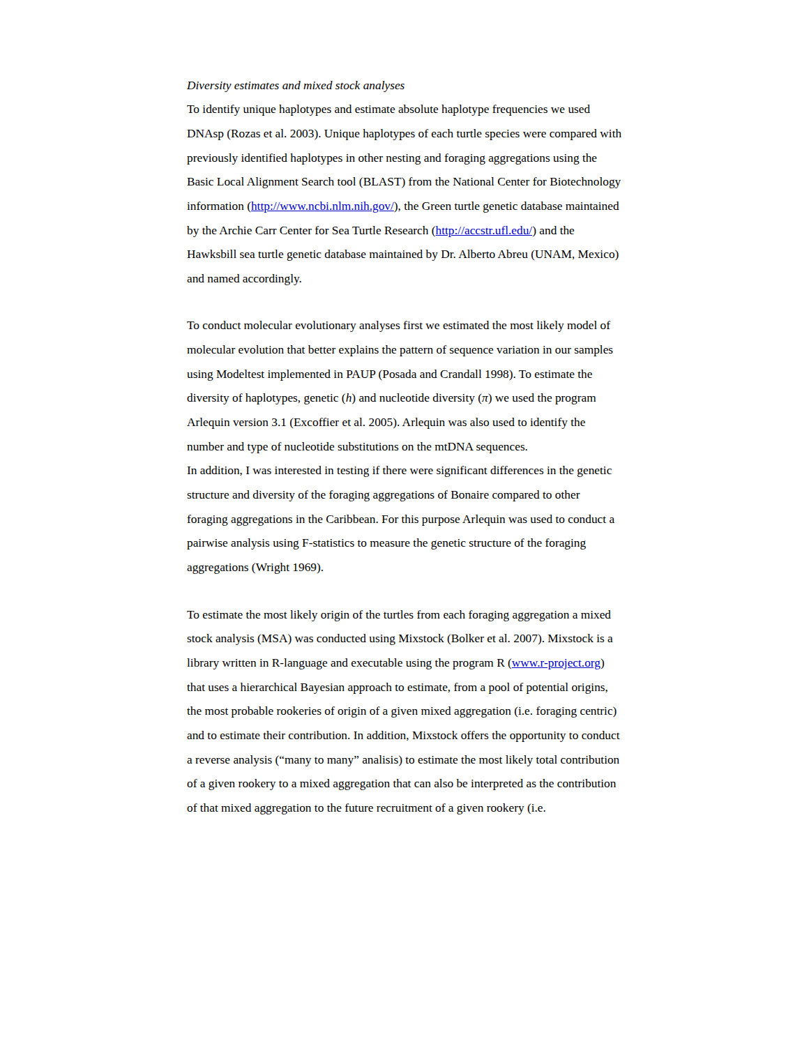Diversity estimates and mixed stock analyses
To identify unique haplotypes and estimate absolute haplotype frequencies we used DNAsp (Rozas et al. 2003). Unique haplotypes of each turtle species were compared with previously identified haplotypes in other nesting and foraging aggregations using the Basic Local Alignment Search tool (BLAST) from the National Center for Biotechnology information (http://www.ncbi.nlm.nih.gov/), the Green turtle genetic database maintained by the Archie Carr Center for Sea Turtle Research (http://accstr.ufl.edu/) and the Hawksbill sea turtle genetic database maintained by Dr. Alberto Abreu (UNAM, Mexico) and named accordingly.
To conduct molecular evolutionary analyses first we estimated the most likely model of molecular evolution that better explains the pattern of sequence variation in our samples using Modeltest implemented in PAUP (Posada and Crandall 1998). To estimate the diversity of haplotypes, genetic (h) and nucleotide diversity (π) we used the program Arlequin version 3.1 (Excoffier et al. 2005). Arlequin was also used to identify the number and type of nucleotide substitutions on the mtDNA sequences.
In addition, I was interested in testing if there were significant differences in the genetic structure and diversity of the foraging aggregations of Bonaire compared to other foraging aggregations in the Caribbean. For this purpose Arlequin was used to conduct a pairwise analysis using F-statistics to measure the genetic structure of the foraging aggregations (Wright 1969).
To estimate the most likely origin of the turtles from each foraging aggregation a mixed stock analysis (MSA) was conducted using Mixstock (Bolker et al. 2007). Mixstock is a library written in R-language and executable using the program R (www.r-project.org) that uses a hierarchical Bayesian approach to estimate, from a pool of potential origins, the most probable rookeries of origin of a given mixed aggregation (i.e. foraging centric) and to estimate their contribution. In addition, Mixstock offers the opportunity to conduct a reverse analysis (“many to many” analisis) to estimate the most likely total contribution of a given rookery to a mixed aggregation that can also be interpreted as the contribution of that mixed aggregation to the future recruitment of a given rookery (i.e.